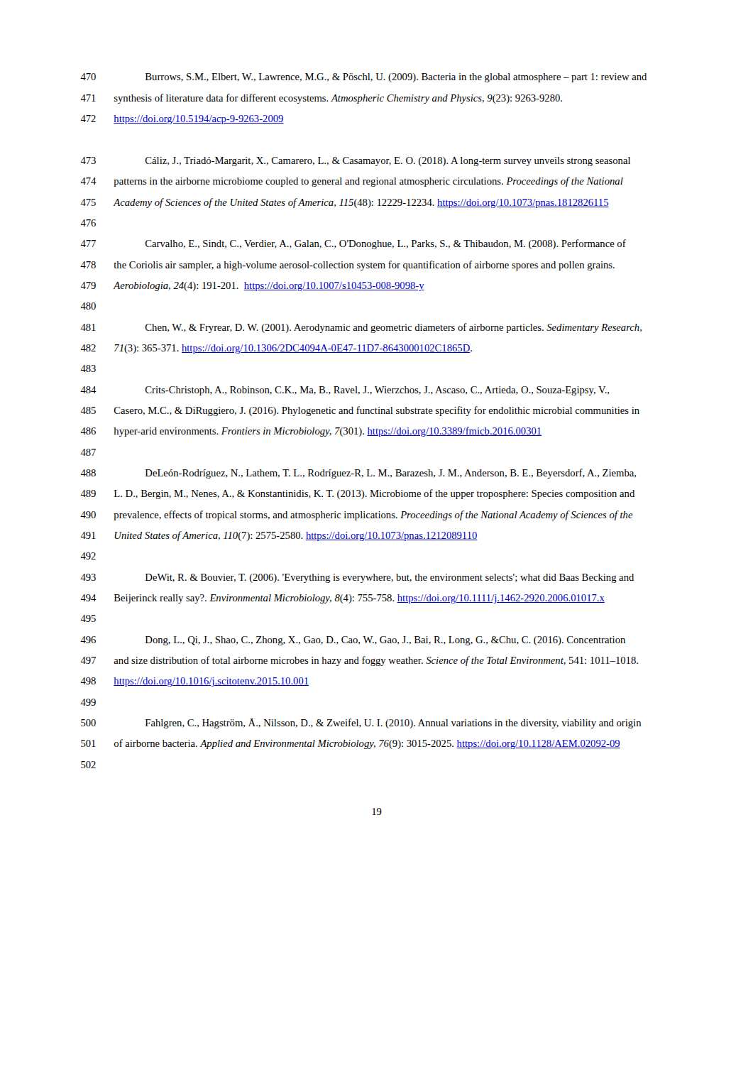470
Burrows, S.M., Elbert, W., Lawrence, M.G., & Pöschl, U. (2009). Bacteria in the global atmosphere – part 1: review and
471
synthesis of literature data for different ecosystems. Atmospheric Chemistry and Physics, 9(23): 9263-9280.
472
https://doi.org/10.5194/acp-9-9263-2009
473
Cáliz, J., Triadó-Margarit, X., Camarero, L., & Casamayor, E. O. (2018). A long-term survey unveils strong seasonal
474
patterns in the airborne microbiome coupled to general and regional atmospheric circulations. Proceedings of the National
475
Academy of Sciences of the United States of America, 115(48): 12229-12234. https://doi.org/10.1073/pnas.1812826115
476
477
Carvalho, E., Sindt, C., Verdier, A., Galan, C., O'Donoghue, L., Parks, S., & Thibaudon, M. (2008). Performance of
478
the Coriolis air sampler, a high-volume aerosol-collection system for quantification of airborne spores and pollen grains.
479
Aerobiologia, 24(4): 191-201. https://doi.org/10.1007/s10453-008-9098-y
480
481
Chen, W., & Fryrear, D. W. (2001). Aerodynamic and geometric diameters of airborne particles. Sedimentary Research,
482
71(3): 365-371. https://doi.org/10.1306/2DC4094A-0E47-11D7-8643000102C1865D.
483
484
Crits-Christoph, A., Robinson, C.K., Ma, B., Ravel, J., Wierzchos, J., Ascaso, C., Artieda, O., Souza-Egipsy, V.,
485
Casero, M.C., & DiRuggiero, J. (2016). Phylogenetic and functinal substrate specifity for endolithic microbial communities in
486
hyper-arid environments. Frontiers in Microbiology, 7(301). https://doi.org/10.3389/fmicb.2016.00301
487
488
DeLeón-Rodríguez, N., Lathem, T. L., Rodríguez-R, L. M., Barazesh, J. M., Anderson, B. E., Beyersdorf, A., Ziemba,
489
L. D., Bergin, M., Nenes, A., & Konstantinidis, K. T. (2013). Microbiome of the upper troposphere: Species composition and
490
prevalence, effects of tropical storms, and atmospheric implications. Proceedings of the National Academy of Sciences of the
491
United States of America, 110(7): 2575-2580. https://doi.org/10.1073/pnas.1212089110
492
493
DeWit, R. & Bouvier, T. (2006). 'Everything is everywhere, but, the environment selects'; what did Baas Becking and
494
Beijerinck really say?. Environmental Microbiology, 8(4): 755-758. https://doi.org/10.1111/j.1462-2920.2006.01017.x
495
496
Dong, L., Qi, J., Shao, C., Zhong, X., Gao, D., Cao, W., Gao, J., Bai, R., Long, G., &Chu, C. (2016). Concentration
497
and size distribution of total airborne microbes in hazy and foggy weather. Science of the Total Environment, 541: 1011–1018.
498
https://doi.org/10.1016/j.scitotenv.2015.10.001
499
500
Fahlgren, C., Hagström, Å., Nilsson, D., & Zweifel, U. I. (2010). Annual variations in the diversity, viability and origin
501
of airborne bacteria. Applied and Environmental Microbiology, 76(9): 3015-2025. https://doi.org/10.1128/AEM.02092-09
502
19